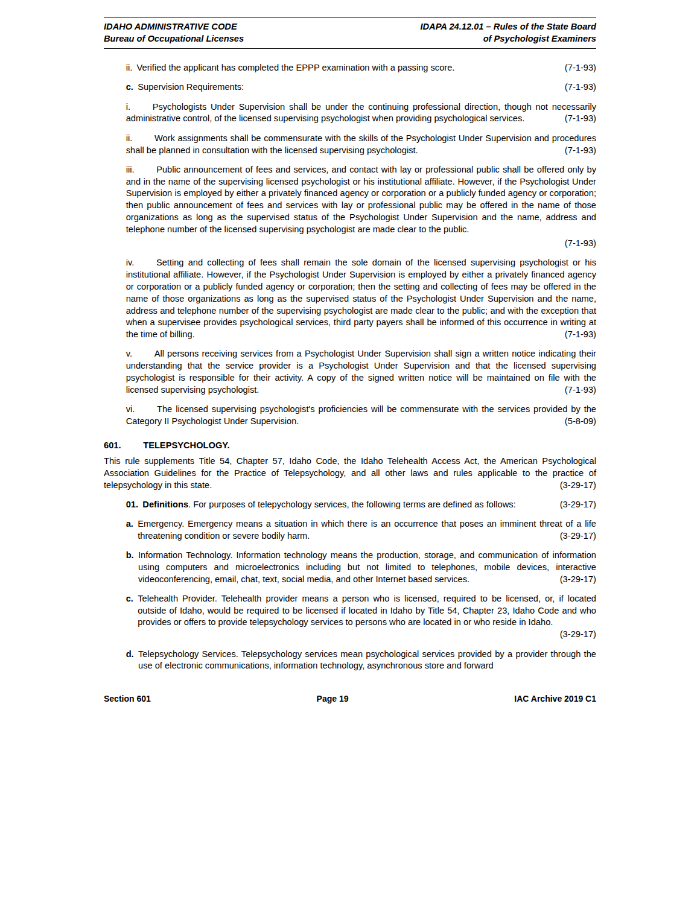IDAHO ADMINISTRATIVE CODE
Bureau of Occupational Licenses
IDAPA 24.12.01 – Rules of the State Board
of Psychologist Examiners
ii. Verified the applicant has completed the EPPP examination with a passing score. (7-1-93)
c. Supervision Requirements: (7-1-93)
i. Psychologists Under Supervision shall be under the continuing professional direction, though not necessarily administrative control, of the licensed supervising psychologist when providing psychological services. (7-1-93)
ii. Work assignments shall be commensurate with the skills of the Psychologist Under Supervision and procedures shall be planned in consultation with the licensed supervising psychologist. (7-1-93)
iii. Public announcement of fees and services, and contact with lay or professional public shall be offered only by and in the name of the supervising licensed psychologist or his institutional affiliate. However, if the Psychologist Under Supervision is employed by either a privately financed agency or corporation or a publicly funded agency or corporation; then public announcement of fees and services with lay or professional public may be offered in the name of those organizations as long as the supervised status of the Psychologist Under Supervision and the name, address and telephone number of the licensed supervising psychologist are made clear to the public.
(7-1-93)
iv. Setting and collecting of fees shall remain the sole domain of the licensed supervising psychologist or his institutional affiliate. However, if the Psychologist Under Supervision is employed by either a privately financed agency or corporation or a publicly funded agency or corporation; then the setting and collecting of fees may be offered in the name of those organizations as long as the supervised status of the Psychologist Under Supervision and the name, address and telephone number of the supervising psychologist are made clear to the public; and with the exception that when a supervisee provides psychological services, third party payers shall be informed of this occurrence in writing at the time of billing. (7-1-93)
v. All persons receiving services from a Psychologist Under Supervision shall sign a written notice indicating their understanding that the service provider is a Psychologist Under Supervision and that the licensed supervising psychologist is responsible for their activity. A copy of the signed written notice will be maintained on file with the licensed supervising psychologist. (7-1-93)
vi. The licensed supervising psychologist's proficiencies will be commensurate with the services provided by the Category II Psychologist Under Supervision. (5-8-09)
601. TELEPSYCHOLOGY.
This rule supplements Title 54, Chapter 57, Idaho Code, the Idaho Telehealth Access Act, the American Psychological Association Guidelines for the Practice of Telepsychology, and all other laws and rules applicable to the practice of telepsychology in this state. (3-29-17)
01. Definitions. For purposes of telepychology services, the following terms are defined as follows: (3-29-17)
a. Emergency. Emergency means a situation in which there is an occurrence that poses an imminent threat of a life threatening condition or severe bodily harm. (3-29-17)
b. Information Technology. Information technology means the production, storage, and communication of information using computers and microelectronics including but not limited to telephones, mobile devices, interactive videoconferencing, email, chat, text, social media, and other Internet based services. (3-29-17)
c. Telehealth Provider. Telehealth provider means a person who is licensed, required to be licensed, or, if located outside of Idaho, would be required to be licensed if located in Idaho by Title 54, Chapter 23, Idaho Code and who provides or offers to provide telepsychology services to persons who are located in or who reside in Idaho. (3-29-17)
d. Telepsychology Services. Telepsychology services mean psychological services provided by a provider through the use of electronic communications, information technology, asynchronous store and forward
Section 601
Page 19
IAC Archive 2019 C1